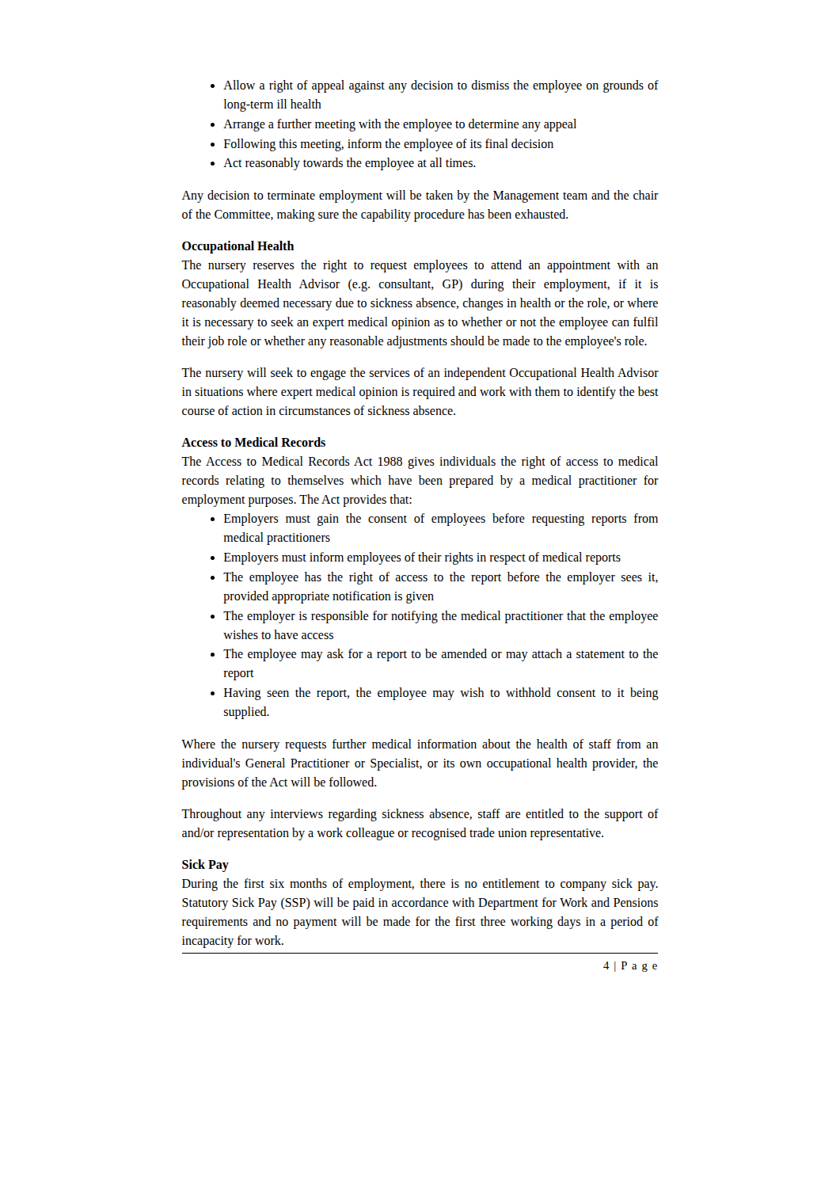Allow a right of appeal against any decision to dismiss the employee on grounds of long-term ill health
Arrange a further meeting with the employee to determine any appeal
Following this meeting, inform the employee of its final decision
Act reasonably towards the employee at all times.
Any decision to terminate employment will be taken by the Management team and the chair of the Committee, making sure the capability procedure has been exhausted.
Occupational Health
The nursery reserves the right to request employees to attend an appointment with an Occupational Health Advisor (e.g. consultant, GP) during their employment, if it is reasonably deemed necessary due to sickness absence, changes in health or the role, or where it is necessary to seek an expert medical opinion as to whether or not the employee can fulfil their job role or whether any reasonable adjustments should be made to the employee's role.
The nursery will seek to engage the services of an independent Occupational Health Advisor in situations where expert medical opinion is required and work with them to identify the best course of action in circumstances of sickness absence.
Access to Medical Records
The Access to Medical Records Act 1988 gives individuals the right of access to medical records relating to themselves which have been prepared by a medical practitioner for employment purposes. The Act provides that:
Employers must gain the consent of employees before requesting reports from medical practitioners
Employers must inform employees of their rights in respect of medical reports
The employee has the right of access to the report before the employer sees it, provided appropriate notification is given
The employer is responsible for notifying the medical practitioner that the employee wishes to have access
The employee may ask for a report to be amended or may attach a statement to the report
Having seen the report, the employee may wish to withhold consent to it being supplied.
Where the nursery requests further medical information about the health of staff from an individual's General Practitioner or Specialist, or its own occupational health provider, the provisions of the Act will be followed.
Throughout any interviews regarding sickness absence, staff are entitled to the support of and/or representation by a work colleague or recognised trade union representative.
Sick Pay
During the first six months of employment, there is no entitlement to company sick pay. Statutory Sick Pay (SSP) will be paid in accordance with Department for Work and Pensions requirements and no payment will be made for the first three working days in a period of incapacity for work.
4 | P a g e